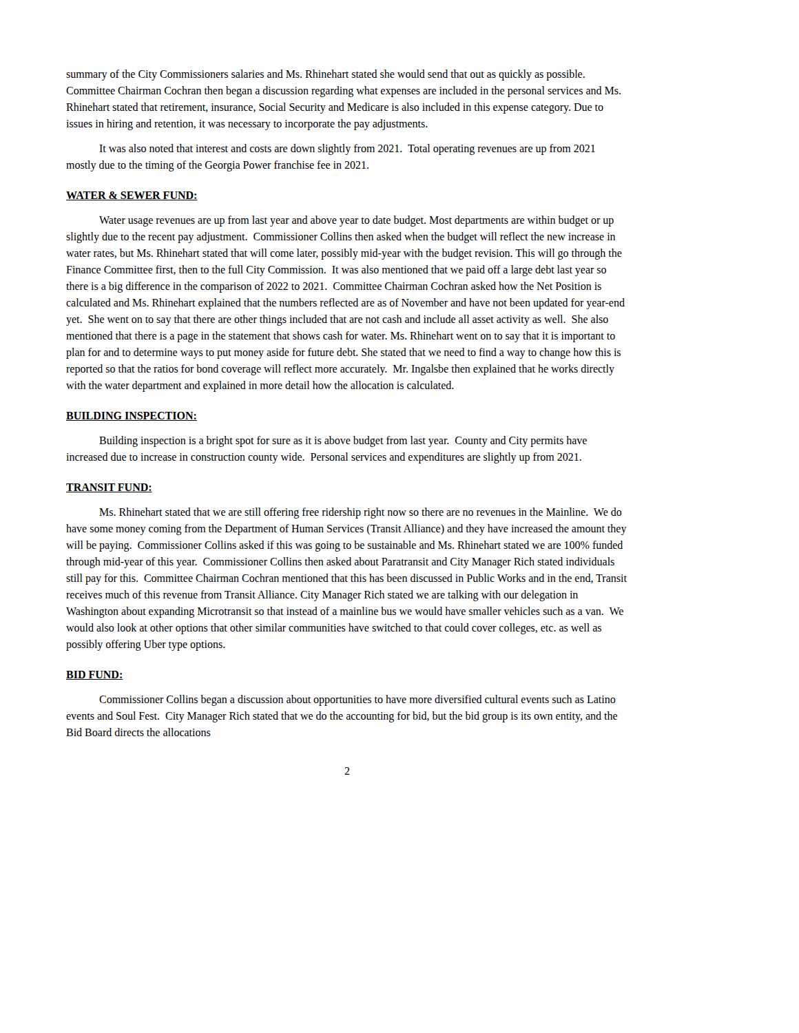summary of the City Commissioners salaries and Ms. Rhinehart stated she would send that out as quickly as possible. Committee Chairman Cochran then began a discussion regarding what expenses are included in the personal services and Ms. Rhinehart stated that retirement, insurance, Social Security and Medicare is also included in this expense category. Due to issues in hiring and retention, it was necessary to incorporate the pay adjustments.
It was also noted that interest and costs are down slightly from 2021. Total operating revenues are up from 2021 mostly due to the timing of the Georgia Power franchise fee in 2021.
WATER & SEWER FUND:
Water usage revenues are up from last year and above year to date budget. Most departments are within budget or up slightly due to the recent pay adjustment. Commissioner Collins then asked when the budget will reflect the new increase in water rates, but Ms. Rhinehart stated that will come later, possibly mid-year with the budget revision. This will go through the Finance Committee first, then to the full City Commission. It was also mentioned that we paid off a large debt last year so there is a big difference in the comparison of 2022 to 2021. Committee Chairman Cochran asked how the Net Position is calculated and Ms. Rhinehart explained that the numbers reflected are as of November and have not been updated for year-end yet. She went on to say that there are other things included that are not cash and include all asset activity as well. She also mentioned that there is a page in the statement that shows cash for water. Ms. Rhinehart went on to say that it is important to plan for and to determine ways to put money aside for future debt. She stated that we need to find a way to change how this is reported so that the ratios for bond coverage will reflect more accurately. Mr. Ingalsbe then explained that he works directly with the water department and explained in more detail how the allocation is calculated.
BUILDING INSPECTION:
Building inspection is a bright spot for sure as it is above budget from last year. County and City permits have increased due to increase in construction county wide. Personal services and expenditures are slightly up from 2021.
TRANSIT FUND:
Ms. Rhinehart stated that we are still offering free ridership right now so there are no revenues in the Mainline. We do have some money coming from the Department of Human Services (Transit Alliance) and they have increased the amount they will be paying. Commissioner Collins asked if this was going to be sustainable and Ms. Rhinehart stated we are 100% funded through mid-year of this year. Commissioner Collins then asked about Paratransit and City Manager Rich stated individuals still pay for this. Committee Chairman Cochran mentioned that this has been discussed in Public Works and in the end, Transit receives much of this revenue from Transit Alliance. City Manager Rich stated we are talking with our delegation in Washington about expanding Microtransit so that instead of a mainline bus we would have smaller vehicles such as a van. We would also look at other options that other similar communities have switched to that could cover colleges, etc. as well as possibly offering Uber type options.
BID FUND:
Commissioner Collins began a discussion about opportunities to have more diversified cultural events such as Latino events and Soul Fest. City Manager Rich stated that we do the accounting for bid, but the bid group is its own entity, and the Bid Board directs the allocations
2